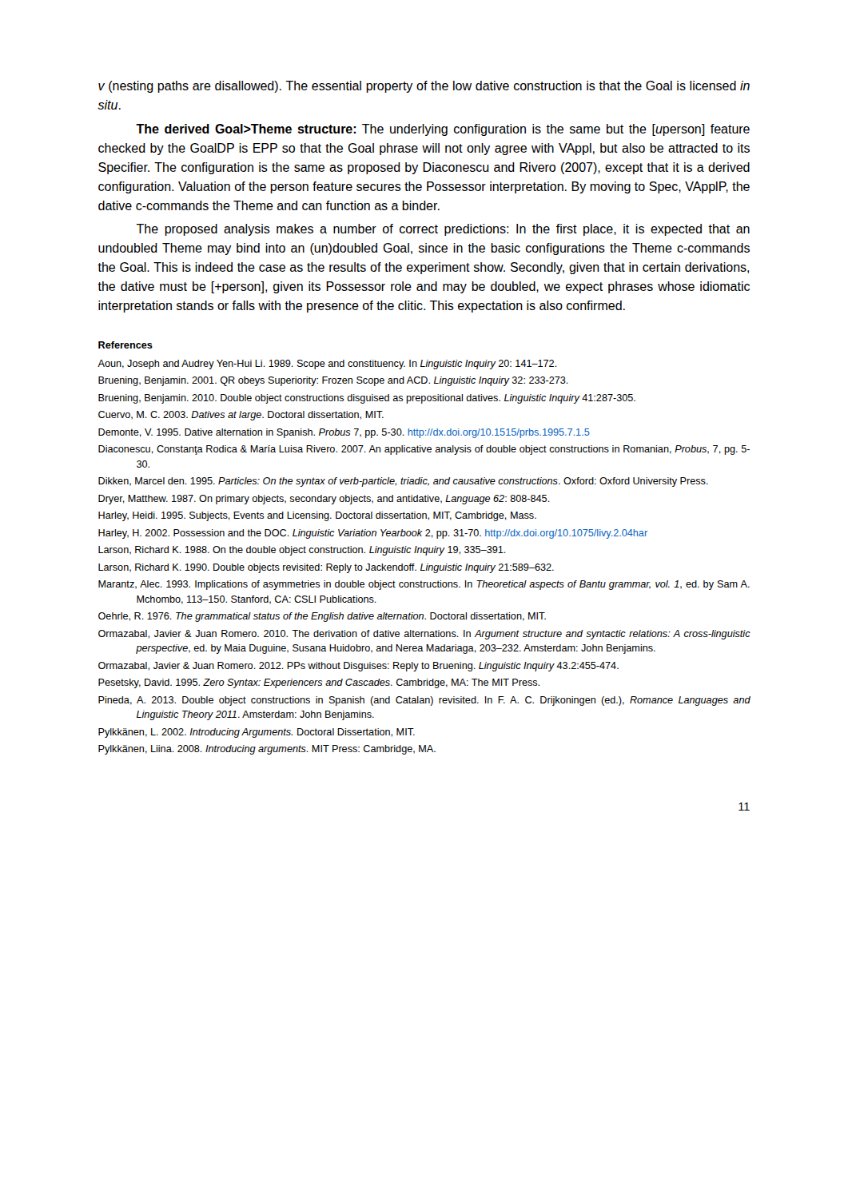v (nesting paths are disallowed). The essential property of the low dative construction is that the Goal is licensed in situ.
The derived Goal>Theme structure: The underlying configuration is the same but the [uperson] feature checked by the GoalDP is EPP so that the Goal phrase will not only agree with VAppl, but also be attracted to its Specifier. The configuration is the same as proposed by Diaconescu and Rivero (2007), except that it is a derived configuration. Valuation of the person feature secures the Possessor interpretation. By moving to Spec, VApplP, the dative c-commands the Theme and can function as a binder.
The proposed analysis makes a number of correct predictions: In the first place, it is expected that an undoubled Theme may bind into an (un)doubled Goal, since in the basic configurations the Theme c-commands the Goal. This is indeed the case as the results of the experiment show. Secondly, given that in certain derivations, the dative must be [+person], given its Possessor role and may be doubled, we expect phrases whose idiomatic interpretation stands or falls with the presence of the clitic. This expectation is also confirmed.
References
Aoun, Joseph and Audrey Yen-Hui Li. 1989. Scope and constituency. In Linguistic Inquiry 20: 141–172.
Bruening, Benjamin. 2001. QR obeys Superiority: Frozen Scope and ACD. Linguistic Inquiry 32: 233-273.
Bruening, Benjamin. 2010. Double object constructions disguised as prepositional datives. Linguistic Inquiry 41:287-305.
Cuervo, M. C. 2003. Datives at large. Doctoral dissertation, MIT.
Demonte, V. 1995. Dative alternation in Spanish. Probus 7, pp. 5-30. http://dx.doi.org/10.1515/prbs.1995.7.1.5
Diaconescu, Constanţa Rodica & María Luisa Rivero. 2007. An applicative analysis of double object constructions in Romanian, Probus, 7, pg. 5-30.
Dikken, Marcel den. 1995. Particles: On the syntax of verb-particle, triadic, and causative constructions. Oxford: Oxford University Press.
Dryer, Matthew. 1987. On primary objects, secondary objects, and antidative, Language 62: 808-845.
Harley, Heidi. 1995. Subjects, Events and Licensing. Doctoral dissertation, MIT, Cambridge, Mass.
Harley, H. 2002. Possession and the DOC. Linguistic Variation Yearbook 2, pp. 31-70. http://dx.doi.org/10.1075/livy.2.04har
Larson, Richard K. 1988. On the double object construction. Linguistic Inquiry 19, 335–391.
Larson, Richard K. 1990. Double objects revisited: Reply to Jackendoff. Linguistic Inquiry 21:589–632.
Marantz, Alec. 1993. Implications of asymmetries in double object constructions. In Theoretical aspects of Bantu grammar, vol. 1, ed. by Sam A. Mchombo, 113–150. Stanford, CA: CSLI Publications.
Oehrle, R. 1976. The grammatical status of the English dative alternation. Doctoral dissertation, MIT.
Ormazabal, Javier & Juan Romero. 2010. The derivation of dative alternations. In Argument structure and syntactic relations: A cross-linguistic perspective, ed. by Maia Duguine, Susana Huidobro, and Nerea Madariaga, 203–232. Amsterdam: John Benjamins.
Ormazabal, Javier & Juan Romero. 2012. PPs without Disguises: Reply to Bruening. Linguistic Inquiry 43.2:455-474.
Pesetsky, David. 1995. Zero Syntax: Experiencers and Cascades. Cambridge, MA: The MIT Press.
Pineda, A. 2013. Double object constructions in Spanish (and Catalan) revisited. In F. A. C. Drijkoningen (ed.), Romance Languages and Linguistic Theory 2011. Amsterdam: John Benjamins.
Pylkkänen, L. 2002. Introducing Arguments. Doctoral Dissertation, MIT.
Pylkkänen, Liina. 2008. Introducing arguments. MIT Press: Cambridge, MA.
11